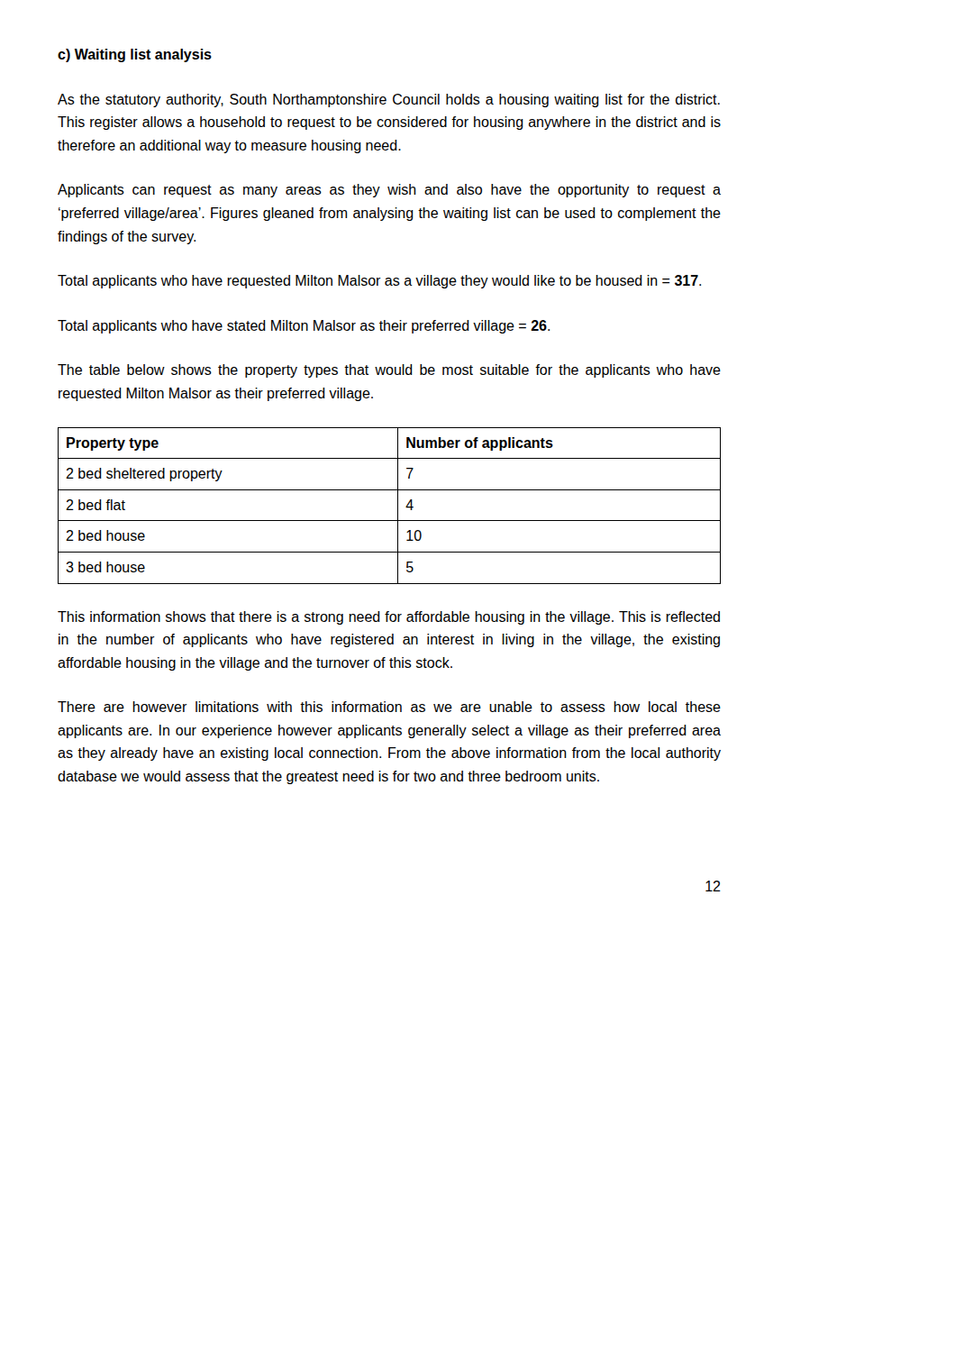c) Waiting list analysis
As the statutory authority, South Northamptonshire Council holds a housing waiting list for the district. This register allows a household to request to be considered for housing anywhere in the district and is therefore an additional way to measure housing need.
Applicants can request as many areas as they wish and also have the opportunity to request a ‘preferred village/area’. Figures gleaned from analysing the waiting list can be used to complement the findings of the survey.
Total applicants who have requested Milton Malsor as a village they would like to be housed in = 317.
Total applicants who have stated Milton Malsor as their preferred village = 26.
The table below shows the property types that would be most suitable for the applicants who have requested Milton Malsor as their preferred village.
| Property type | Number of applicants |
| --- | --- |
| 2 bed sheltered property | 7 |
| 2 bed flat | 4 |
| 2 bed house | 10 |
| 3 bed house | 5 |
This information shows that there is a strong need for affordable housing in the village. This is reflected in the number of applicants who have registered an interest in living in the village, the existing affordable housing in the village and the turnover of this stock.
There are however limitations with this information as we are unable to assess how local these applicants are. In our experience however applicants generally select a village as their preferred area as they already have an existing local connection. From the above information from the local authority database we would assess that the greatest need is for two and three bedroom units.
12